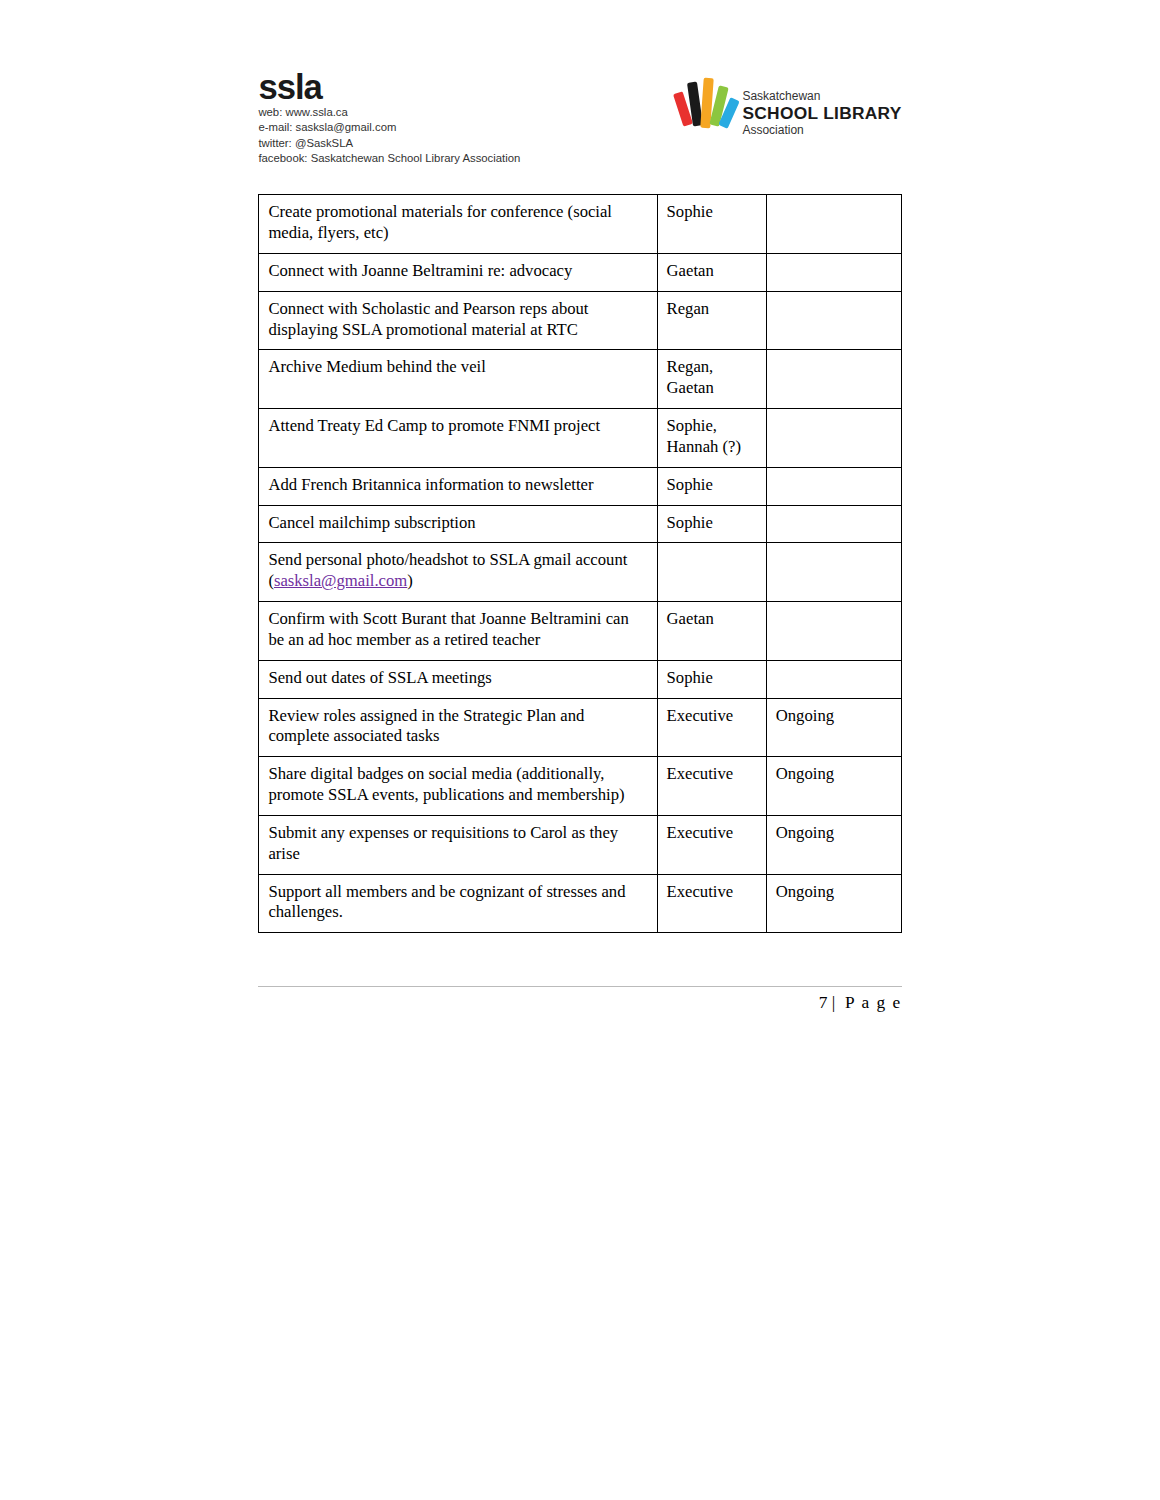ssla
web: www.ssla.ca
e-mail: sasksla@gmail.com
twitter: @SaskSLA
facebook: Saskatchewan School Library Association
Saskatchewan
SCHOOL LIBRARY
Association
| Create promotional materials for conference (social media, flyers, etc) | Sophie | |
| Connect with Joanne Beltramini re: advocacy | Gaetan | |
| Connect with Scholastic and Pearson reps about displaying SSLA promotional material at RTC | Regan | |
| Archive Medium behind the veil | Regan, Gaetan | |
| Attend Treaty Ed Camp to promote FNMI project | Sophie, Hannah (?) | |
| Add French Britannica information to newsletter | Sophie | |
| Cancel mailchimp subscription | Sophie | |
| Send personal photo/headshot to SSLA gmail account ( sasksla@gmail.com ) | | |
| Confirm with Scott Burant that Joanne Beltramini can be an ad hoc member as a retired teacher | Gaetan | |
| Send out dates of SSLA meetings | Sophie | |
| Review roles assigned in the Strategic Plan and complete associated tasks | Executive | Ongoing |
| Share digital badges on social media (additionally, promote SSLA events, publications and membership) | Executive | Ongoing |
| Submit any expenses or requisitions to Carol as they arise | Executive | Ongoing |
| Support all members and be cognizant of stresses and challenges. | Executive | Ongoing |
7 | P a g e